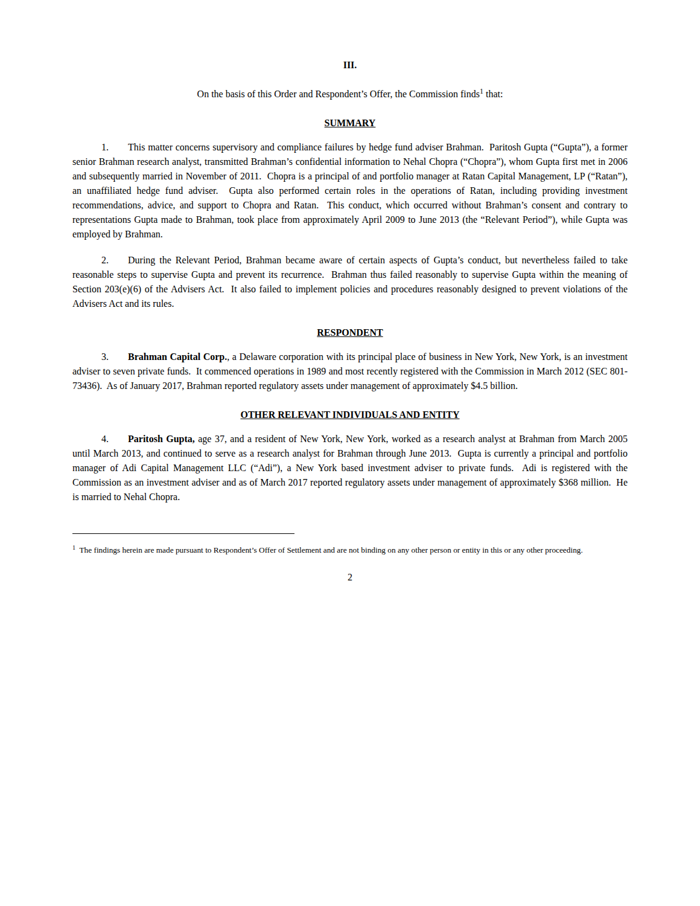III.
On the basis of this Order and Respondent’s Offer, the Commission finds1 that:
SUMMARY
1.  This matter concerns supervisory and compliance failures by hedge fund adviser Brahman. Paritosh Gupta (“Gupta”), a former senior Brahman research analyst, transmitted Brahman’s confidential information to Nehal Chopra (“Chopra”), whom Gupta first met in 2006 and subsequently married in November of 2011. Chopra is a principal of and portfolio manager at Ratan Capital Management, LP (“Ratan”), an unaffiliated hedge fund adviser. Gupta also performed certain roles in the operations of Ratan, including providing investment recommendations, advice, and support to Chopra and Ratan. This conduct, which occurred without Brahman’s consent and contrary to representations Gupta made to Brahman, took place from approximately April 2009 to June 2013 (the “Relevant Period”), while Gupta was employed by Brahman.
2.  During the Relevant Period, Brahman became aware of certain aspects of Gupta’s conduct, but nevertheless failed to take reasonable steps to supervise Gupta and prevent its recurrence. Brahman thus failed reasonably to supervise Gupta within the meaning of Section 203(e)(6) of the Advisers Act. It also failed to implement policies and procedures reasonably designed to prevent violations of the Advisers Act and its rules.
RESPONDENT
3.  Brahman Capital Corp., a Delaware corporation with its principal place of business in New York, New York, is an investment adviser to seven private funds. It commenced operations in 1989 and most recently registered with the Commission in March 2012 (SEC 801-73436). As of January 2017, Brahman reported regulatory assets under management of approximately $4.5 billion.
OTHER RELEVANT INDIVIDUALS AND ENTITY
4.  Paritosh Gupta, age 37, and a resident of New York, New York, worked as a research analyst at Brahman from March 2005 until March 2013, and continued to serve as a research analyst for Brahman through June 2013. Gupta is currently a principal and portfolio manager of Adi Capital Management LLC (“Adi”), a New York based investment adviser to private funds. Adi is registered with the Commission as an investment adviser and as of March 2017 reported regulatory assets under management of approximately $368 million. He is married to Nehal Chopra.
1 The findings herein are made pursuant to Respondent’s Offer of Settlement and are not binding on any other person or entity in this or any other proceeding.
2